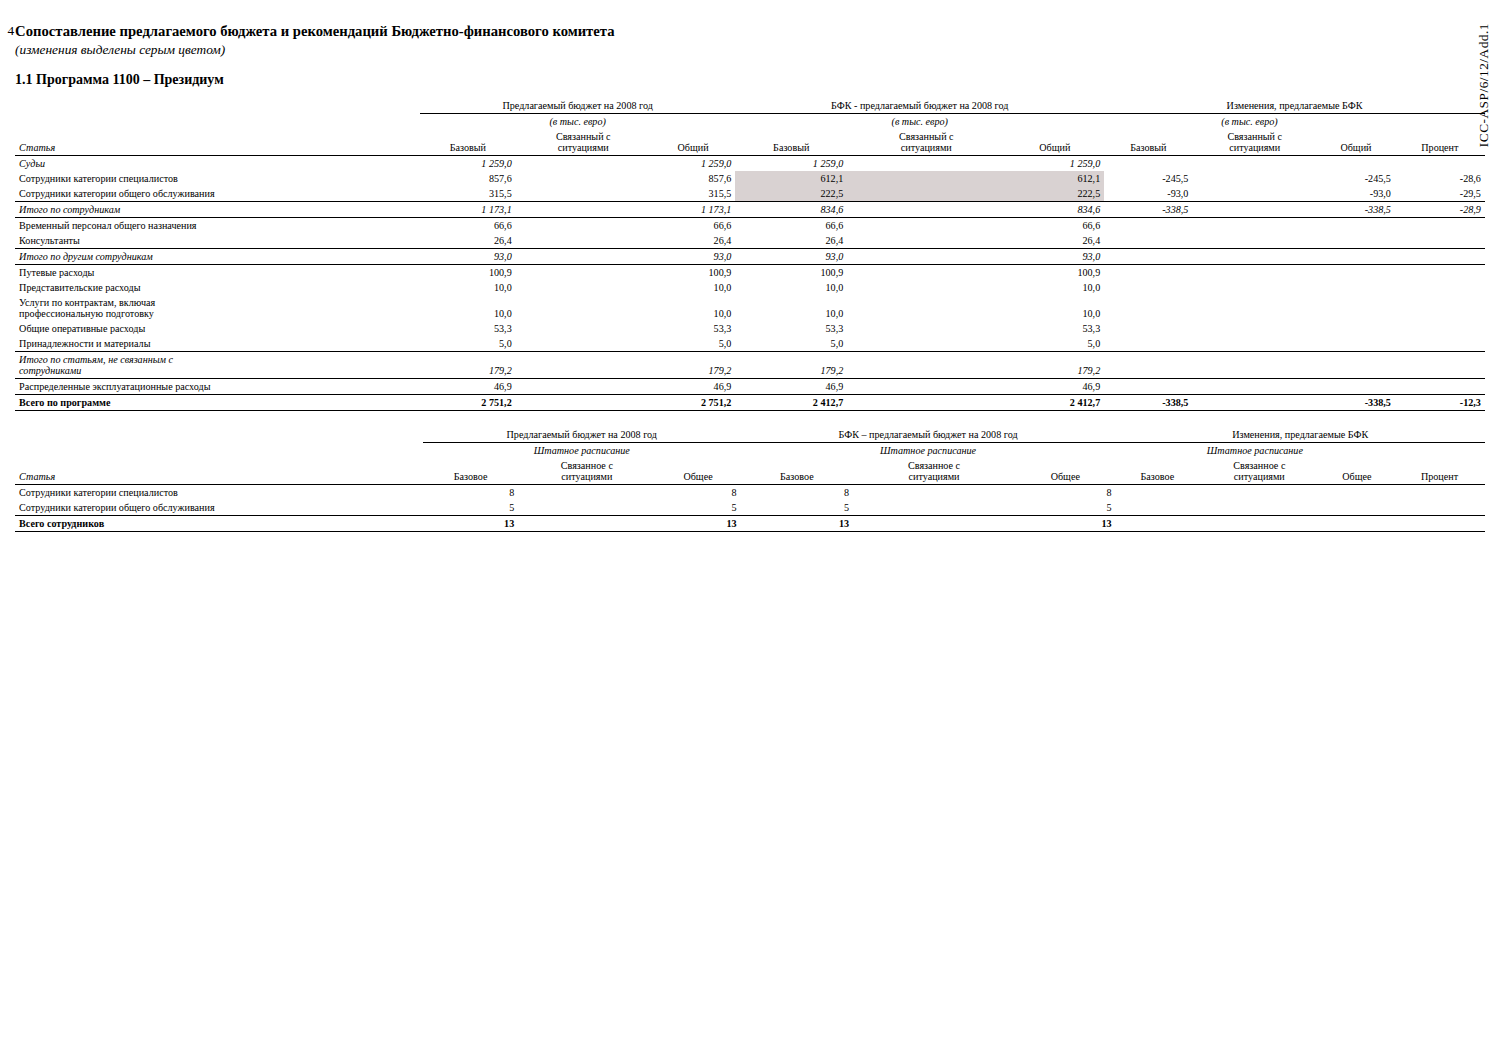4
ICC-ASP/6/12/Add.1
Сопоставление предлагаемого бюджета и рекомендаций Бюджетно-финансового комитета
(изменения выделены серым цветом)
1.1 Программа 1100 – Президиум
| Статья | Предлагаемый бюджет на 2008 год | БФК - предлагаемый бюджет на 2008 год | Изменения, предлагаемые БФК |
| --- | --- | --- | --- |
| (в тыс. евро) | (в тыс. евро) | (в тыс. евро) | |
| Базовый | Связанный с ситуациями | Общий | Базовый | Связанный с ситуациями | Общий | Базовый | Связанный с ситуациями | Общий | Процент |
| Судьи | 1 259,0 | | 1 259,0 | 1 259,0 | | 1 259,0 | | | | |
| Сотрудники категории специалистов | 857,6 | | 857,6 | 612,1 | | 612,1 | -245,5 | | -245,5 | -28,6 |
| Сотрудники категории общего обслуживания | 315,5 | | 315,5 | 222,5 | | 222,5 | -93,0 | | -93,0 | -29,5 |
| Итого по сотрудникам | 1 173,1 | | 1 173,1 | 834,6 | | 834,6 | -338,5 | | -338,5 | -28,9 |
| Временный персонал общего назначения | 66,6 | | 66,6 | 66,6 | | 66,6 | | | | |
| Консультанты | 26,4 | | 26,4 | 26,4 | | 26,4 | | | | |
| Итого по другим сотрудникам | 93,0 | | 93,0 | 93,0 | | 93,0 | | | | |
| Путевые расходы | 100,9 | | 100,9 | 100,9 | | 100,9 | | | | |
| Представительские расходы | 10,0 | | 10,0 | 10,0 | | 10,0 | | | | |
| Услуги по контрактам, включая профессиональную подготовку | 10,0 | | 10,0 | 10,0 | | 10,0 | | | | |
| Общие оперативные расходы | 53,3 | | 53,3 | 53,3 | | 53,3 | | | | |
| Принадлежности и материалы | 5,0 | | 5,0 | 5,0 | | 5,0 | | | | |
| Итого по статьям, не связанным с сотрудниками | 179,2 | | 179,2 | 179,2 | | 179,2 | | | | |
| Распределенные эксплуатационные расходы | 46,9 | | 46,9 | 46,9 | | 46,9 | | | | |
| Всего по программе | 2 751,2 | | 2 751,2 | 2 412,7 | | 2 412,7 | -338,5 | | -338,5 | -12,3 |
| Статья | Предлагаемый бюджет на 2008 год | БФК – предлагаемый бюджет на 2008 год | Изменения, предлагаемые БФК |
| --- | --- | --- | --- |
| Штатное расписание | Штатное расписание | Штатное расписание | |
| Базовое | Связанное с ситуациями | Общее | Базовое | Связанное с ситуациями | Общее | Базовое | Связанное с ситуациями | Общее | Процент |
| Сотрудники категории специалистов | 8 | | 8 | 8 | | 8 | | | | |
| Сотрудники категории общего обслуживания | 5 | | 5 | 5 | | 5 | | | | |
| Всего сотрудников | 13 | | 13 | 13 | | 13 | | | | |